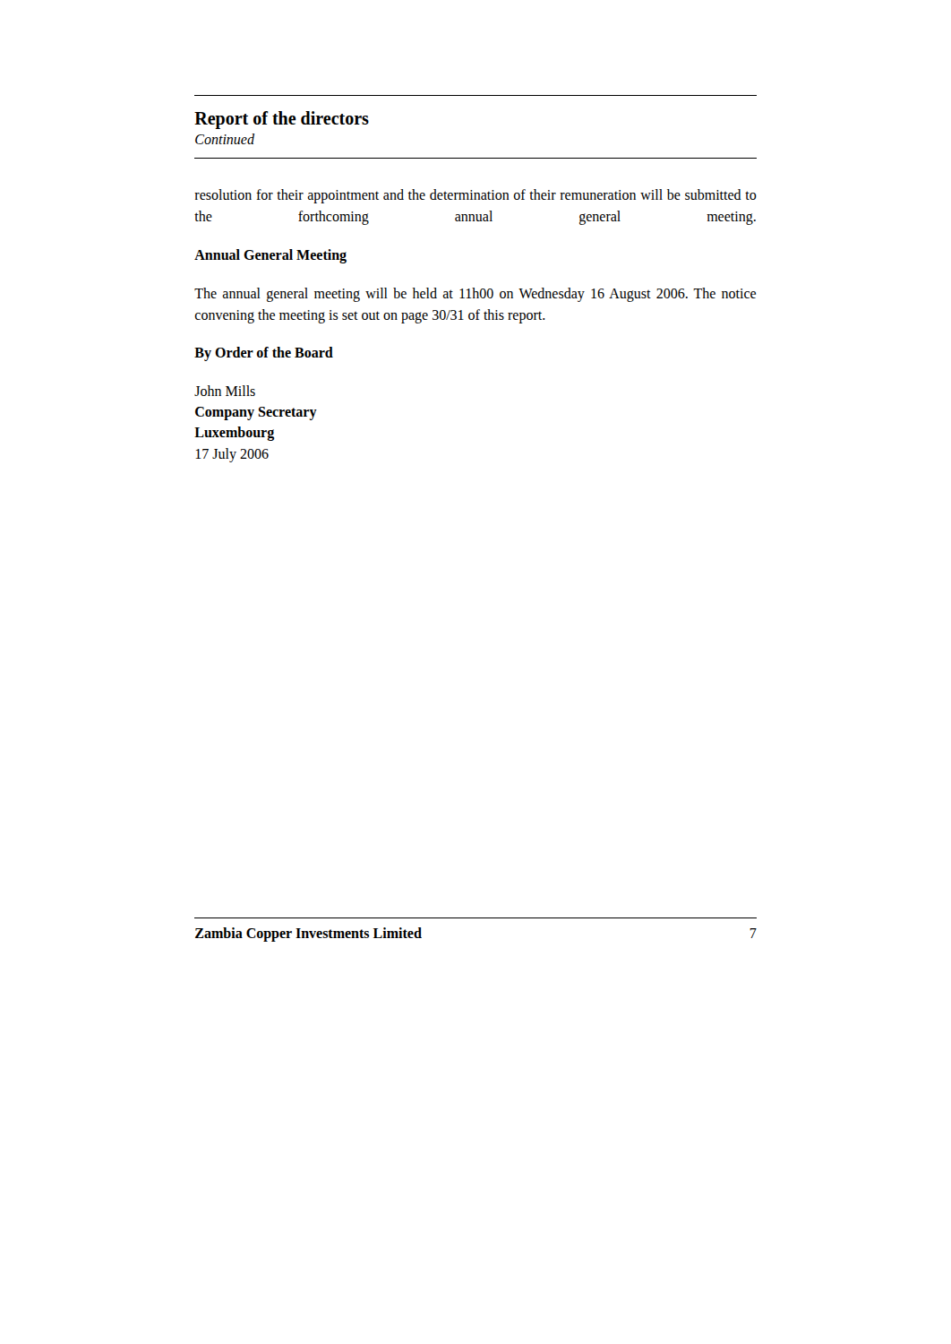Report of the directors
Continued
resolution for their appointment and the determination of their remuneration will be submitted to the forthcoming annual general meeting.
Annual General Meeting
The annual general meeting will be held at 11h00 on Wednesday 16 August 2006. The notice convening the meeting is set out on page 30/31 of this report.
By Order of the Board
John Mills
Company Secretary
Luxembourg
17 July 2006
Zambia Copper Investments Limited 7